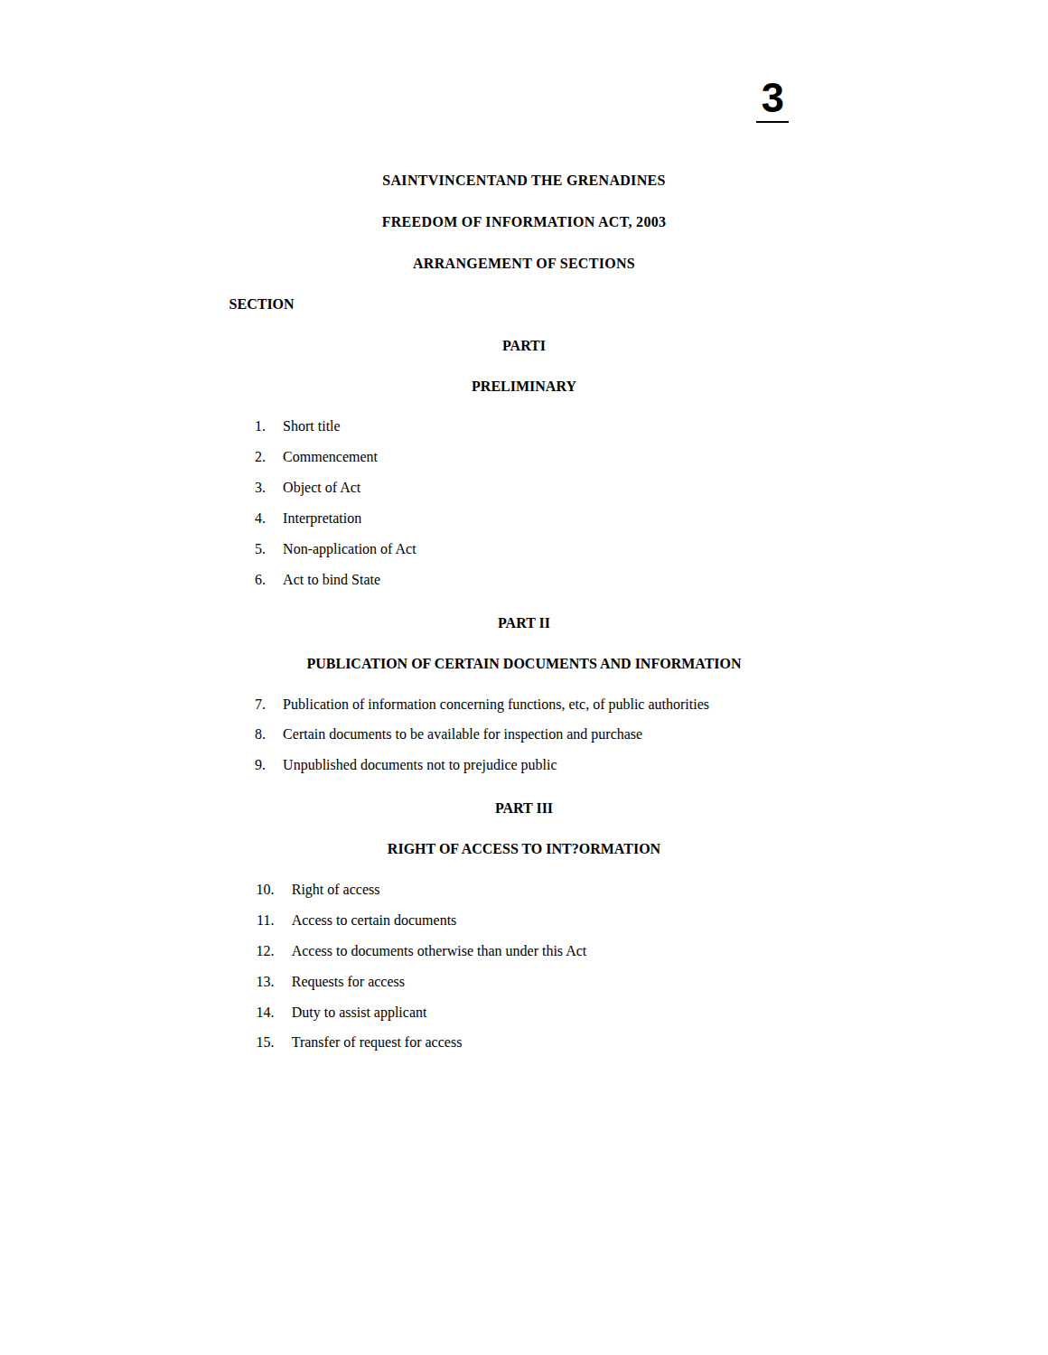3
SAINTVINCENTAND THE GRENADINES
FREEDOM OF INFORMATION ACT, 2003
ARRANGEMENT OF SECTIONS
SECTION
PARTI
PRELIMINARY
1. Short title
2. Commencement
3. Object of Act
4. Interpretation
5. Non-application of Act
6. Act to bind State
PART II
PUBLICATION OF CERTAIN DOCUMENTS AND INFORMATION
7. Publication of information concerning functions, etc, of public authorities
8. Certain documents to be available for inspection and purchase
9. Unpublished documents not to prejudice public
PART III
RIGHT OF ACCESS TO INT?ORMATION
10. Right of access
11. Access to certain documents
12. Access to documents otherwise than under this Act
13. Requests for access
14. Duty to assist applicant
15. Transfer of request for access